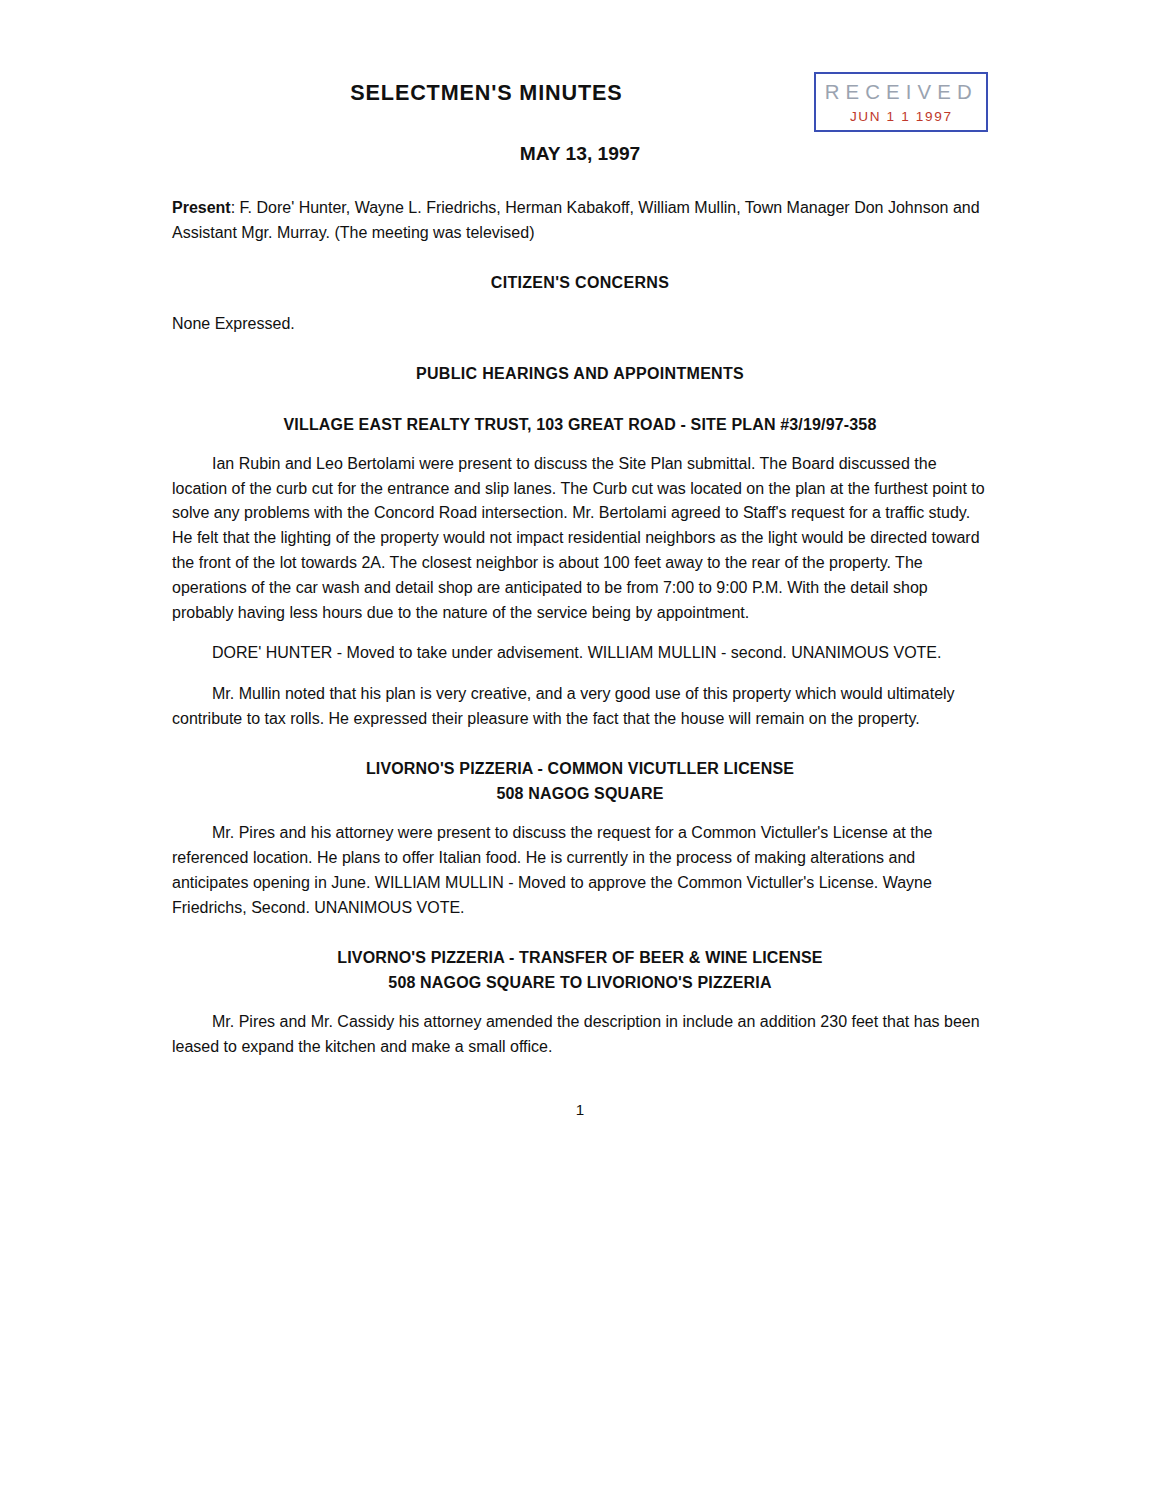RECEIVED JUN 1 1 1997
SELECTMEN'S MINUTES
MAY 13, 1997
Present: F. Dore' Hunter, Wayne L. Friedrichs, Herman Kabakoff, William Mullin, Town Manager Don Johnson and Assistant Mgr. Murray. (The meeting was televised)
CITIZEN'S CONCERNS
None Expressed.
PUBLIC HEARINGS AND APPOINTMENTS
VILLAGE EAST REALTY TRUST, 103 GREAT ROAD - SITE PLAN #3/19/97-358
Ian Rubin and Leo Bertolami were present to discuss the Site Plan submittal. The Board discussed the location of the curb cut for the entrance and slip lanes. The Curb cut was located on the plan at the furthest point to solve any problems with the Concord Road intersection. Mr. Bertolami agreed to Staff's request for a traffic study. He felt that the lighting of the property would not impact residential neighbors as the light would be directed toward the front of the lot towards 2A. The closest neighbor is about 100 feet away to the rear of the property. The operations of the car wash and detail shop are anticipated to be from 7:00 to 9:00 P.M. With the detail shop probably having less hours due to the nature of the service being by appointment.
DORE' HUNTER - Moved to take under advisement. WILLIAM MULLIN - second. UNANIMOUS VOTE.
Mr. Mullin noted that his plan is very creative, and a very good use of this property which would ultimately contribute to tax rolls. He expressed their pleasure with the fact that the house will remain on the property.
LIVORNO'S PIZZERIA - COMMON VICUTLLER LICENSE
508 NAGOG SQUARE
Mr. Pires and his attorney were present to discuss the request for a Common Victuller's License at the referenced location. He plans to offer Italian food. He is currently in the process of making alterations and anticipates opening in June. WILLIAM MULLIN - Moved to approve the Common Victuller's License. Wayne Friedrichs, Second. UNANIMOUS VOTE.
LIVORNO'S PIZZERIA - TRANSFER OF BEER & WINE LICENSE
508 NAGOG SQUARE TO LIVORIONO'S PIZZERIA
Mr. Pires and Mr. Cassidy his attorney amended the description in include an addition 230 feet that has been leased to expand the kitchen and make a small office.
1